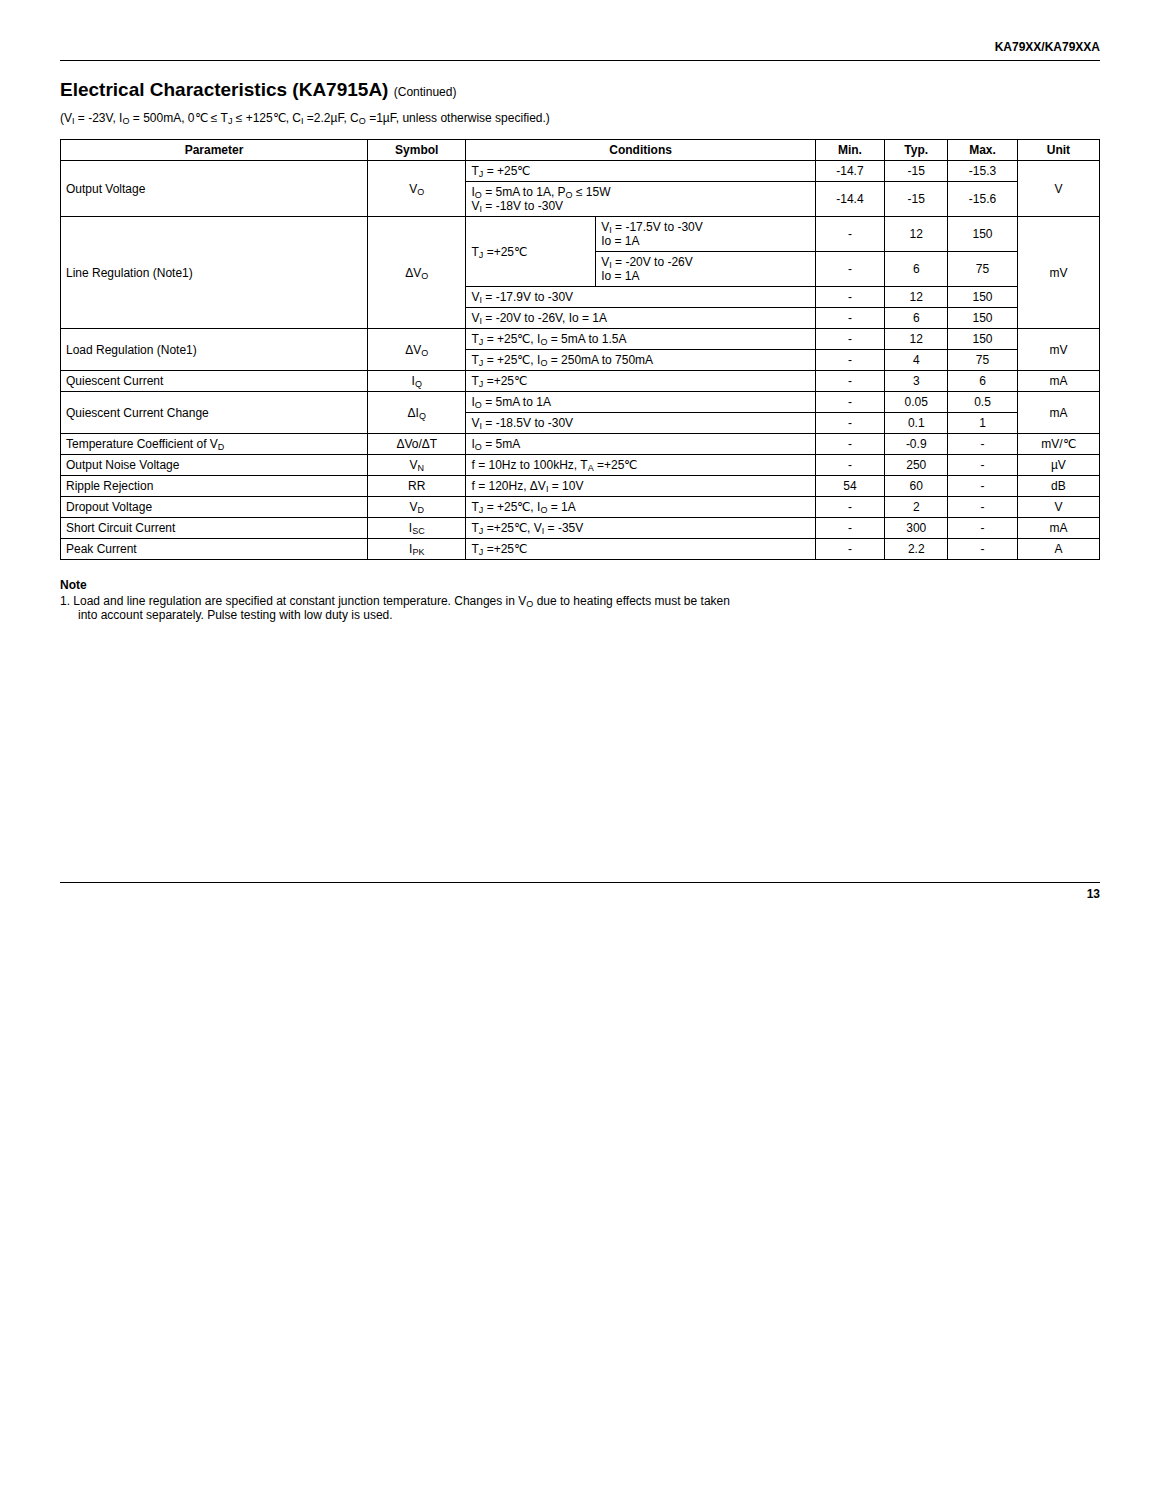KA79XX/KA79XXA
Electrical Characteristics (KA7915A) (Continued)
(VI = -23V, IO = 500mA, 0℃ ≤ TJ ≤ +125℃, CI =2.2µF, CO =1µF, unless otherwise specified.)
| Parameter | Symbol | Conditions | Min. | Typ. | Max. | Unit |
| --- | --- | --- | --- | --- | --- | --- |
| Output Voltage | V O | T J = +25℃ | -14.7 | -15 | -15.3 | V |
| I O = 5mA to 1A, P O ≤ 15W V I = -18V to -30V | -14.4 | -15 | -15.6 |
| Line Regulation (Note1) | ΔV O | T J =+25℃ | V I = -17.5V to -30V Io = 1A | - | 12 | 150 | mV |
| V I = -20V to -26V Io = 1A | - | 6 | 75 |
| V I = -17.9V to -30V | - | 12 | 150 |
| V I = -20V to -26V, Io = 1A | - | 6 | 150 |
| Load Regulation (Note1) | ΔV O | T J = +25℃, I O = 5mA to 1.5A | - | 12 | 150 | mV |
| T J = +25℃, I O = 250mA to 750mA | - | 4 | 75 |
| Quiescent Current | I Q | T J =+25℃ | - | 3 | 6 | mA |
| Quiescent Current Change | ΔI Q | I O = 5mA to 1A | - | 0.05 | 0.5 | mA |
| V I = -18.5V to -30V | - | 0.1 | 1 |
| Temperature Coefficient of V D | ΔVo/ΔT | I O = 5mA | - | -0.9 | - | mV/℃ |
| Output Noise Voltage | V N | f = 10Hz to 100kHz, T A =+25℃ | - | 250 | - | µV |
| Ripple Rejection | RR | f = 120Hz, ΔV I = 10V | 54 | 60 | - | dB |
| Dropout Voltage | V D | T J = +25℃, I O = 1A | - | 2 | - | V |
| Short Circuit Current | I SC | T J =+25℃, V I = -35V | - | 300 | - | mA |
| Peak Current | I PK | T J =+25℃ | - | 2.2 | - | A |
Note
1. Load and line regulation are specified at constant junction temperature. Changes in VO due to heating effects must be taken into account separately. Pulse testing with low duty is used.
13